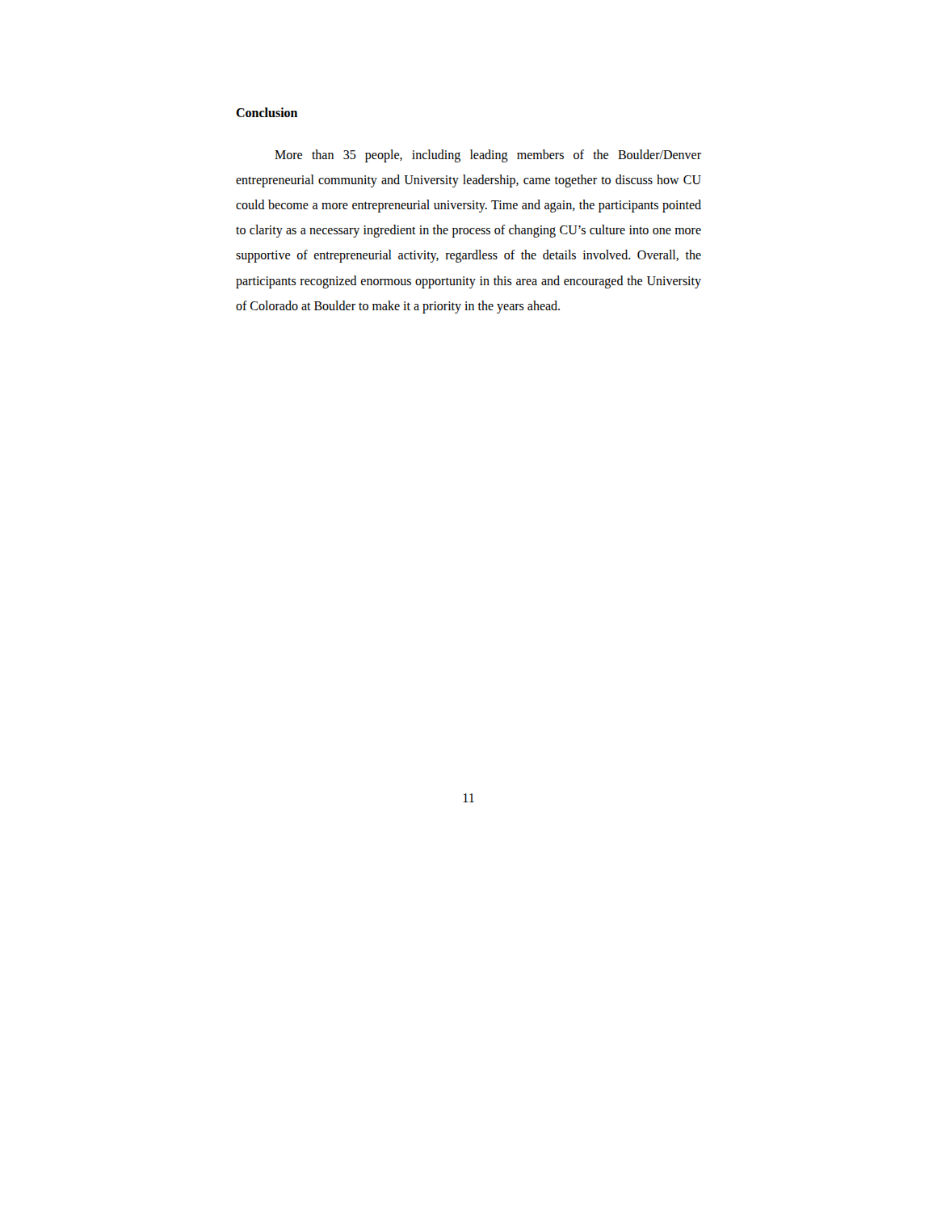Conclusion
More than 35 people, including leading members of the Boulder/Denver entrepreneurial community and University leadership, came together to discuss how CU could become a more entrepreneurial university. Time and again, the participants pointed to clarity as a necessary ingredient in the process of changing CU’s culture into one more supportive of entrepreneurial activity, regardless of the details involved. Overall, the participants recognized enormous opportunity in this area and encouraged the University of Colorado at Boulder to make it a priority in the years ahead.
11